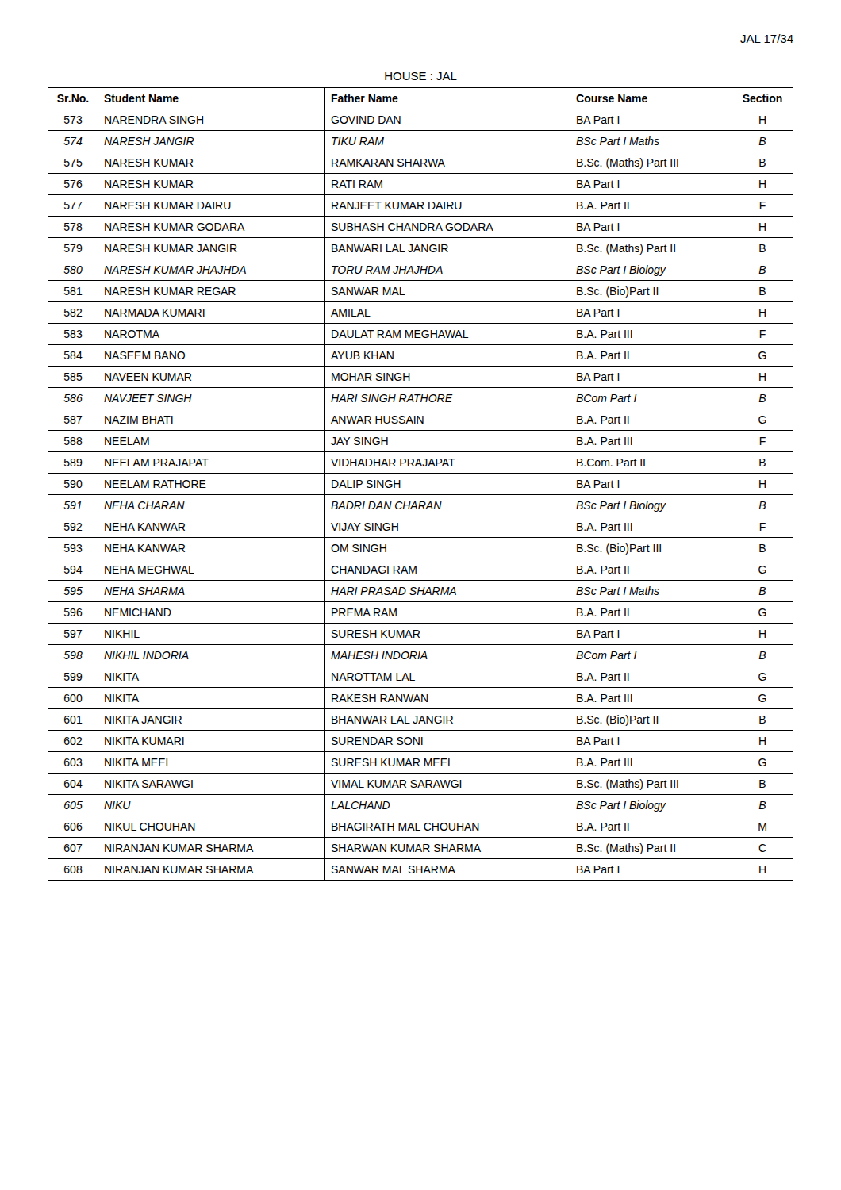JAL 17/34
HOUSE : JAL
| Sr.No. | Student Name | Father Name | Course Name | Section |
| --- | --- | --- | --- | --- |
| 573 | NARENDRA SINGH | GOVIND DAN | BA Part I | H |
| 574 | NARESH JANGIR | TIKU RAM | BSc Part I Maths | B |
| 575 | NARESH KUMAR | RAMKARAN SHARWA | B.Sc. (Maths) Part III | B |
| 576 | NARESH KUMAR | RATI RAM | BA Part I | H |
| 577 | NARESH KUMAR DAIRU | RANJEET KUMAR DAIRU | B.A. Part II | F |
| 578 | NARESH KUMAR GODARA | SUBHASH CHANDRA GODARA | BA Part I | H |
| 579 | NARESH KUMAR JANGIR | BANWARI LAL JANGIR | B.Sc. (Maths) Part II | B |
| 580 | NARESH KUMAR JHAJHDA | TORU RAM JHAJHDA | BSc Part I Biology | B |
| 581 | NARESH KUMAR REGAR | SANWAR MAL | B.Sc. (Bio)Part II | B |
| 582 | NARMADA KUMARI | AMILAL | BA Part I | H |
| 583 | NAROTMA | DAULAT RAM MEGHAWAL | B.A. Part III | F |
| 584 | NASEEM BANO | AYUB KHAN | B.A. Part II | G |
| 585 | NAVEEN KUMAR | MOHAR SINGH | BA Part I | H |
| 586 | NAVJEET SINGH | HARI SINGH RATHORE | BCom Part I | B |
| 587 | NAZIM BHATI | ANWAR HUSSAIN | B.A. Part II | G |
| 588 | NEELAM | JAY SINGH | B.A. Part III | F |
| 589 | NEELAM PRAJAPAT | VIDHADHAR PRAJAPAT | B.Com. Part II | B |
| 590 | NEELAM RATHORE | DALIP SINGH | BA Part I | H |
| 591 | NEHA CHARAN | BADRI DAN CHARAN | BSc Part I Biology | B |
| 592 | NEHA KANWAR | VIJAY SINGH | B.A. Part III | F |
| 593 | NEHA KANWAR | OM SINGH | B.Sc. (Bio)Part III | B |
| 594 | NEHA MEGHWAL | CHANDAGI RAM | B.A. Part II | G |
| 595 | NEHA SHARMA | HARI PRASAD SHARMA | BSc Part I Maths | B |
| 596 | NEMICHAND | PREMA RAM | B.A. Part II | G |
| 597 | NIKHIL | SURESH KUMAR | BA Part I | H |
| 598 | NIKHIL INDORIA | MAHESH INDORIA | BCom Part I | B |
| 599 | NIKITA | NAROTTAM LAL | B.A. Part II | G |
| 600 | NIKITA | RAKESH RANWAN | B.A. Part III | G |
| 601 | NIKITA JANGIR | BHANWAR LAL JANGIR | B.Sc. (Bio)Part II | B |
| 602 | NIKITA KUMARI | SURENDAR SONI | BA Part I | H |
| 603 | NIKITA MEEL | SURESH KUMAR MEEL | B.A. Part III | G |
| 604 | NIKITA SARAWGI | VIMAL KUMAR SARAWGI | B.Sc. (Maths) Part III | B |
| 605 | NIKU | LALCHAND | BSc Part I Biology | B |
| 606 | NIKUL CHOUHAN | BHAGIRATH MAL CHOUHAN | B.A. Part II | M |
| 607 | NIRANJAN KUMAR SHARMA | SHARWAN KUMAR SHARMA | B.Sc. (Maths) Part II | C |
| 608 | NIRANJAN KUMAR SHARMA | SANWAR MAL SHARMA | BA Part I | H |